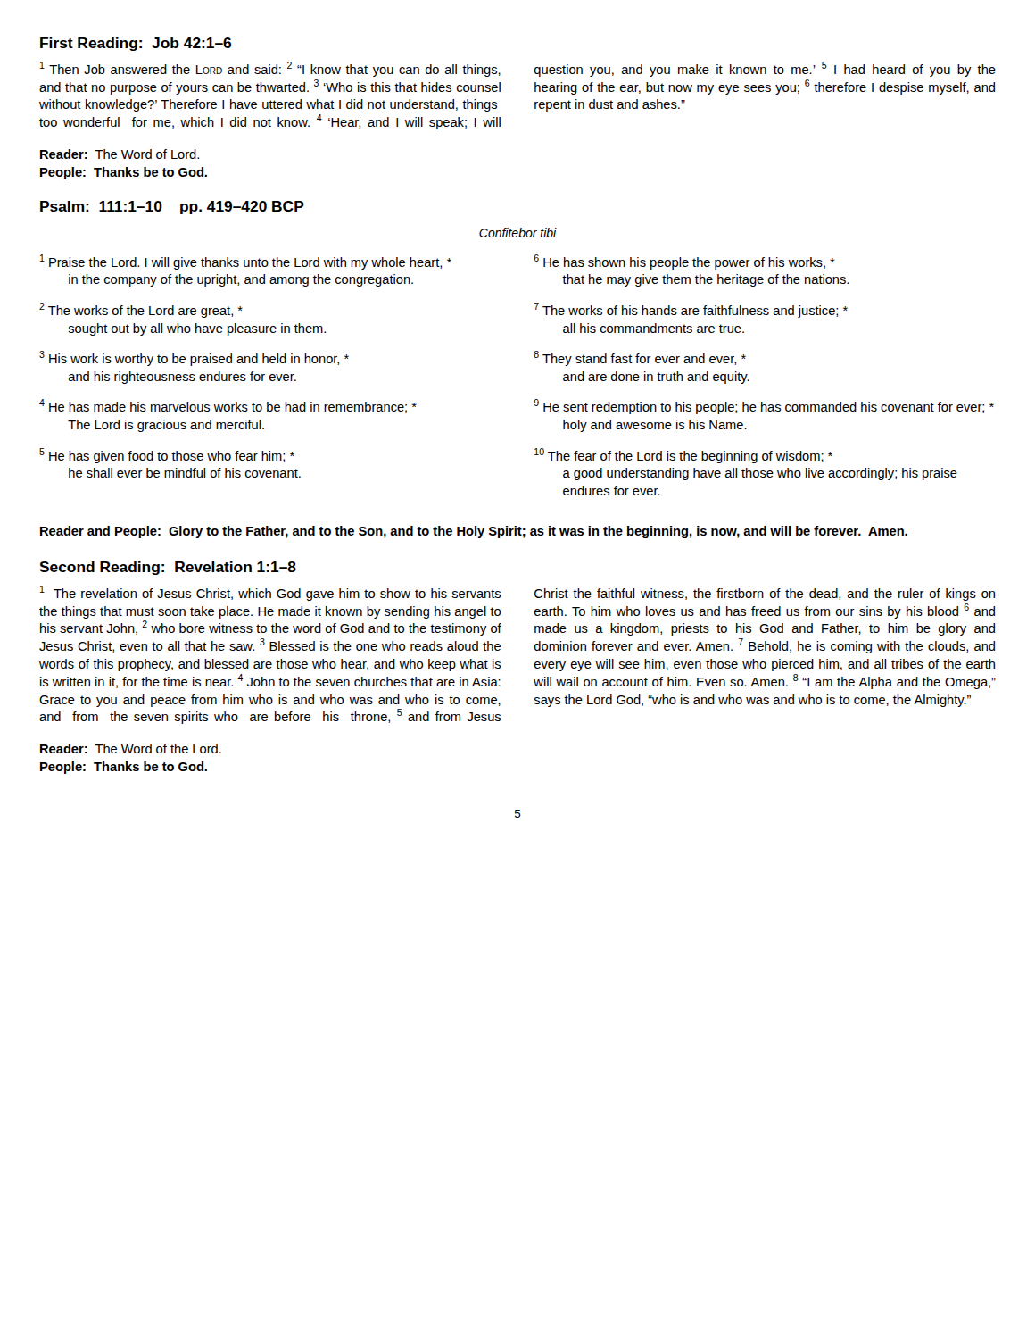First Reading: Job 42:1–6
1 Then Job answered the Lord and said: 2 “I know that you can do all things, and that no purpose of yours can be thwarted. 3 ‘Who is this that hides counsel without knowledge?’ Therefore I have uttered what I did not understand, things too wonderful for me, which I did not know. 4 ‘Hear, and I will speak; I will question you, and you make it known to me.’ 5 I had heard of you by the hearing of the ear, but now my eye sees you; 6 therefore I despise myself, and repent in dust and ashes.”
Reader: The Word of Lord.
People: Thanks be to God.
Psalm: 111:1–10 pp. 419–420 BCP
Confitebor tibi
1 Praise the Lord. I will give thanks unto the Lord with my whole heart, * in the company of the upright, and among the congregation.
2 The works of the Lord are great, * sought out by all who have pleasure in them.
3 His work is worthy to be praised and held in honor, * and his righteousness endures for ever.
4 He has made his marvelous works to be had in remembrance; * The Lord is gracious and merciful.
5 He has given food to those who fear him; * he shall ever be mindful of his covenant.
6 He has shown his people the power of his works, * that he may give them the heritage of the nations.
7 The works of his hands are faithfulness and justice; * all his commandments are true.
8 They stand fast for ever and ever, * and are done in truth and equity.
9 He sent redemption to his people; he has commanded his covenant for ever; * holy and awesome is his Name.
10 The fear of the Lord is the beginning of wisdom; * a good understanding have all those who live accordingly; his praise endures for ever.
Reader and People: Glory to the Father, and to the Son, and to the Holy Spirit; as it was in the beginning, is now, and will be forever. Amen.
Second Reading: Revelation 1:1–8
1 The revelation of Jesus Christ, which God gave him to show to his servants the things that must soon take place. He made it known by sending his angel to his servant John, 2 who bore witness to the word of God and to the testimony of Jesus Christ, even to all that he saw. 3 Blessed is the one who reads aloud the words of this prophecy, and blessed are those who hear, and who keep what is is written in it, for the time is near. 4 John to the seven churches that are in Asia: Grace to you and peace from him who is and who was and who is to come, and from the seven spirits who are before his throne, 5 and from Jesus Christ the faithful witness, the firstborn of the dead, and the ruler of kings on earth. To him who loves us and has freed us from our sins by his blood 6 and made us a kingdom, priests to his God and Father, to him be glory and dominion forever and ever. Amen. 7 Behold, he is coming with the clouds, and every eye will see him, even those who pierced him, and all tribes of the earth will wail on account of him. Even so. Amen. 8 “I am the Alpha and the Omega,” says the Lord God, “who is and who was and who is to come, the Almighty.”
Reader: The Word of the Lord.
People: Thanks be to God.
5